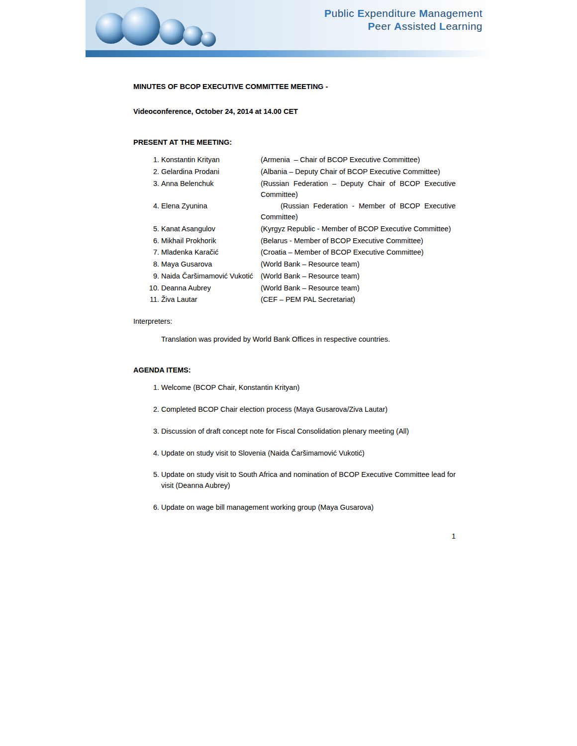Public Expenditure Management
Peer Assisted Learning
MINUTES OF BCOP EXECUTIVE COMMITTEE MEETING -
Videoconference, October 24, 2014 at 14.00 CET
PRESENT AT THE MEETING:
Konstantin Krityan (Armenia – Chair of BCOP Executive Committee)
Gelardina Prodani (Albania – Deputy Chair of BCOP Executive Committee)
Anna Belenchuk (Russian Federation – Deputy Chair of BCOP Executive Committee)
Elena Zyunina (Russian Federation - Member of BCOP Executive Committee)
Kanat Asangulov (Kyrgyz Republic - Member of BCOP Executive Committee)
Mikhail Prokhorik (Belarus - Member of BCOP Executive Committee)
Mladenka Karačić (Croatia – Member of BCOP Executive Committee)
Maya Gusarova (World Bank – Resource team)
Naida Čaršimamović Vukotić (World Bank – Resource team)
Deanna Aubrey (World Bank – Resource team)
Živa Lautar (CEF – PEM PAL Secretariat)
Interpreters:
Translation was provided by World Bank Offices in respective countries.
AGENDA ITEMS:
Welcome (BCOP Chair, Konstantin Krityan)
Completed BCOP Chair election process (Maya Gusarova/Ziva Lautar)
Discussion of draft concept note for Fiscal Consolidation plenary meeting (All)
Update on study visit to Slovenia (Naida Čaršimamović Vukotić)
Update on study visit to South Africa and nomination of BCOP Executive Committee lead for visit (Deanna Aubrey)
Update on wage bill management working group (Maya Gusarova)
1